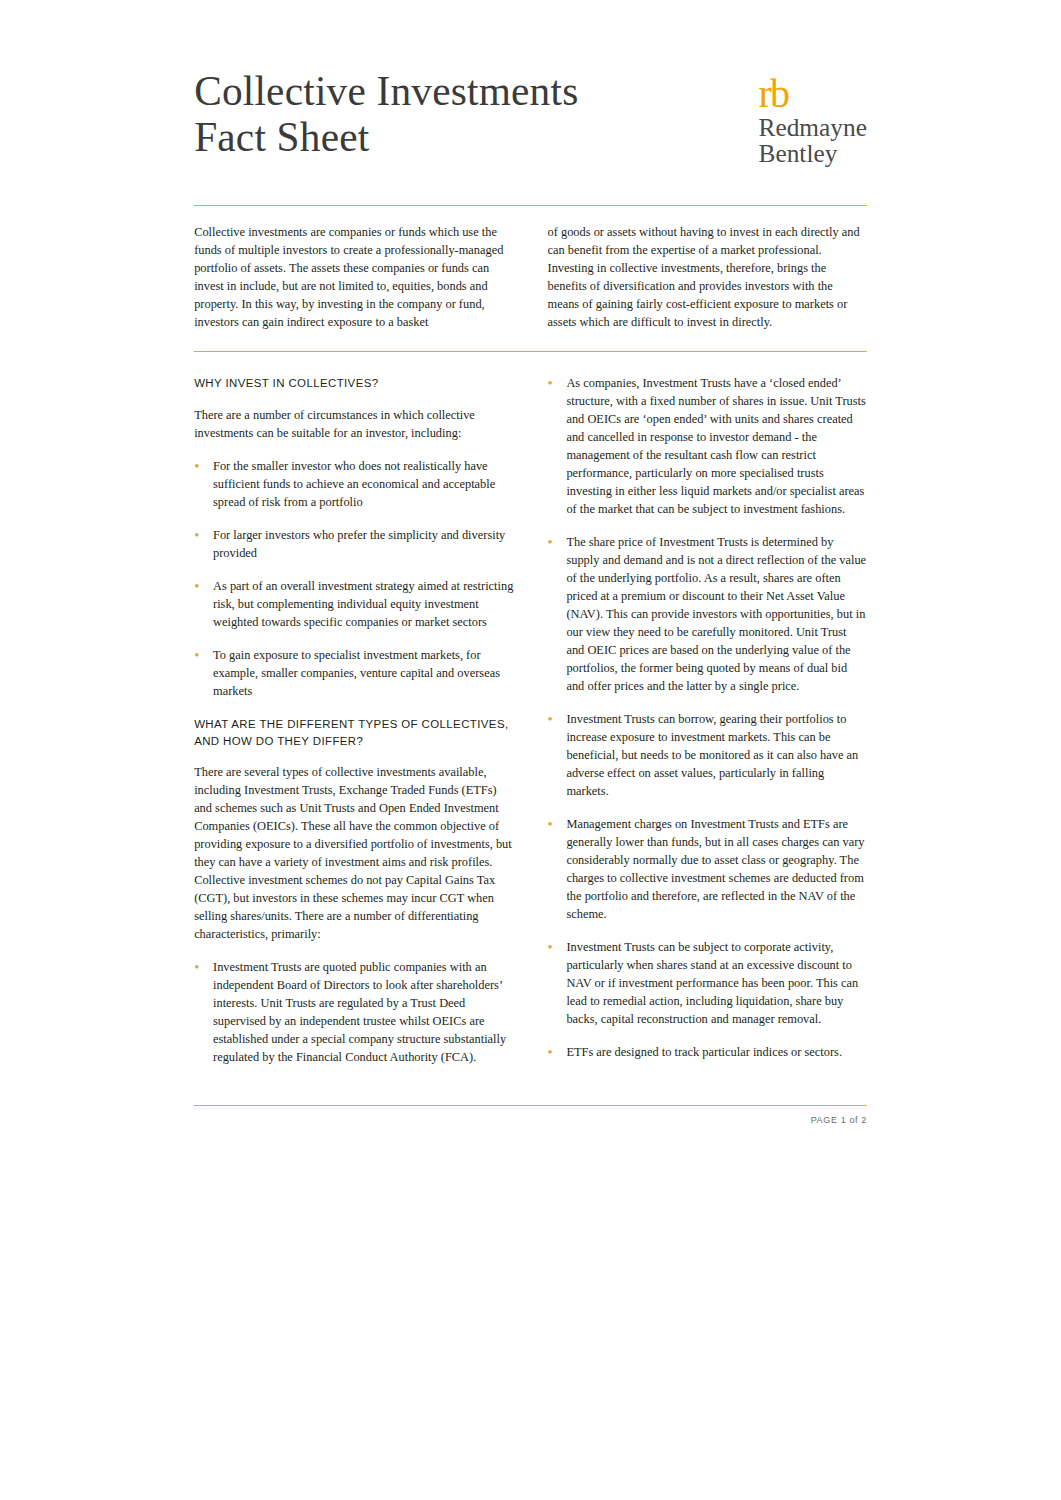Collective Investments
Fact Sheet
rb
Redmayne
Bentley
Collective investments are companies or funds which use the funds of multiple investors to create a professionally-managed portfolio of assets. The assets these companies or funds can invest in include, but are not limited to, equities, bonds and property. In this way, by investing in the company or fund, investors can gain indirect exposure to a basket
of goods or assets without having to invest in each directly and can benefit from the expertise of a market professional. Investing in collective investments, therefore, brings the benefits of diversification and provides investors with the means of gaining fairly cost-efficient exposure to markets or assets which are difficult to invest in directly.
Why invest in collectives?
There are a number of circumstances in which collective investments can be suitable for an investor, including:
For the smaller investor who does not realistically have sufficient funds to achieve an economical and acceptable spread of risk from a portfolio
For larger investors who prefer the simplicity and diversity provided
As part of an overall investment strategy aimed at restricting risk, but complementing individual equity investment weighted towards specific companies or market sectors
To gain exposure to specialist investment markets, for example, smaller companies, venture capital and overseas markets
What are the different types of collectives, and how do they differ?
There are several types of collective investments available, including Investment Trusts, Exchange Traded Funds (ETFs) and schemes such as Unit Trusts and Open Ended Investment Companies (OEICs). These all have the common objective of providing exposure to a diversified portfolio of investments, but they can have a variety of investment aims and risk profiles. Collective investment schemes do not pay Capital Gains Tax (CGT), but investors in these schemes may incur CGT when selling shares/units. There are a number of differentiating characteristics, primarily:
Investment Trusts are quoted public companies with an independent Board of Directors to look after shareholders’ interests. Unit Trusts are regulated by a Trust Deed supervised by an independent trustee whilst OEICs are established under a special company structure substantially regulated by the Financial Conduct Authority (FCA).
As companies, Investment Trusts have a ‘closed ended’ structure, with a fixed number of shares in issue. Unit Trusts and OEICs are ‘open ended’ with units and shares created and cancelled in response to investor demand - the management of the resultant cash flow can restrict performance, particularly on more specialised trusts investing in either less liquid markets and/or specialist areas of the market that can be subject to investment fashions.
The share price of Investment Trusts is determined by supply and demand and is not a direct reflection of the value of the underlying portfolio. As a result, shares are often priced at a premium or discount to their Net Asset Value (NAV). This can provide investors with opportunities, but in our view they need to be carefully monitored. Unit Trust and OEIC prices are based on the underlying value of the portfolios, the former being quoted by means of dual bid and offer prices and the latter by a single price.
Investment Trusts can borrow, gearing their portfolios to increase exposure to investment markets. This can be beneficial, but needs to be monitored as it can also have an adverse effect on asset values, particularly in falling markets.
Management charges on Investment Trusts and ETFs are generally lower than funds, but in all cases charges can vary considerably normally due to asset class or geography. The charges to collective investment schemes are deducted from the portfolio and therefore, are reflected in the NAV of the scheme.
Investment Trusts can be subject to corporate activity, particularly when shares stand at an excessive discount to NAV or if investment performance has been poor. This can lead to remedial action, including liquidation, share buy backs, capital reconstruction and manager removal.
ETFs are designed to track particular indices or sectors.
PAGE 1 of 2